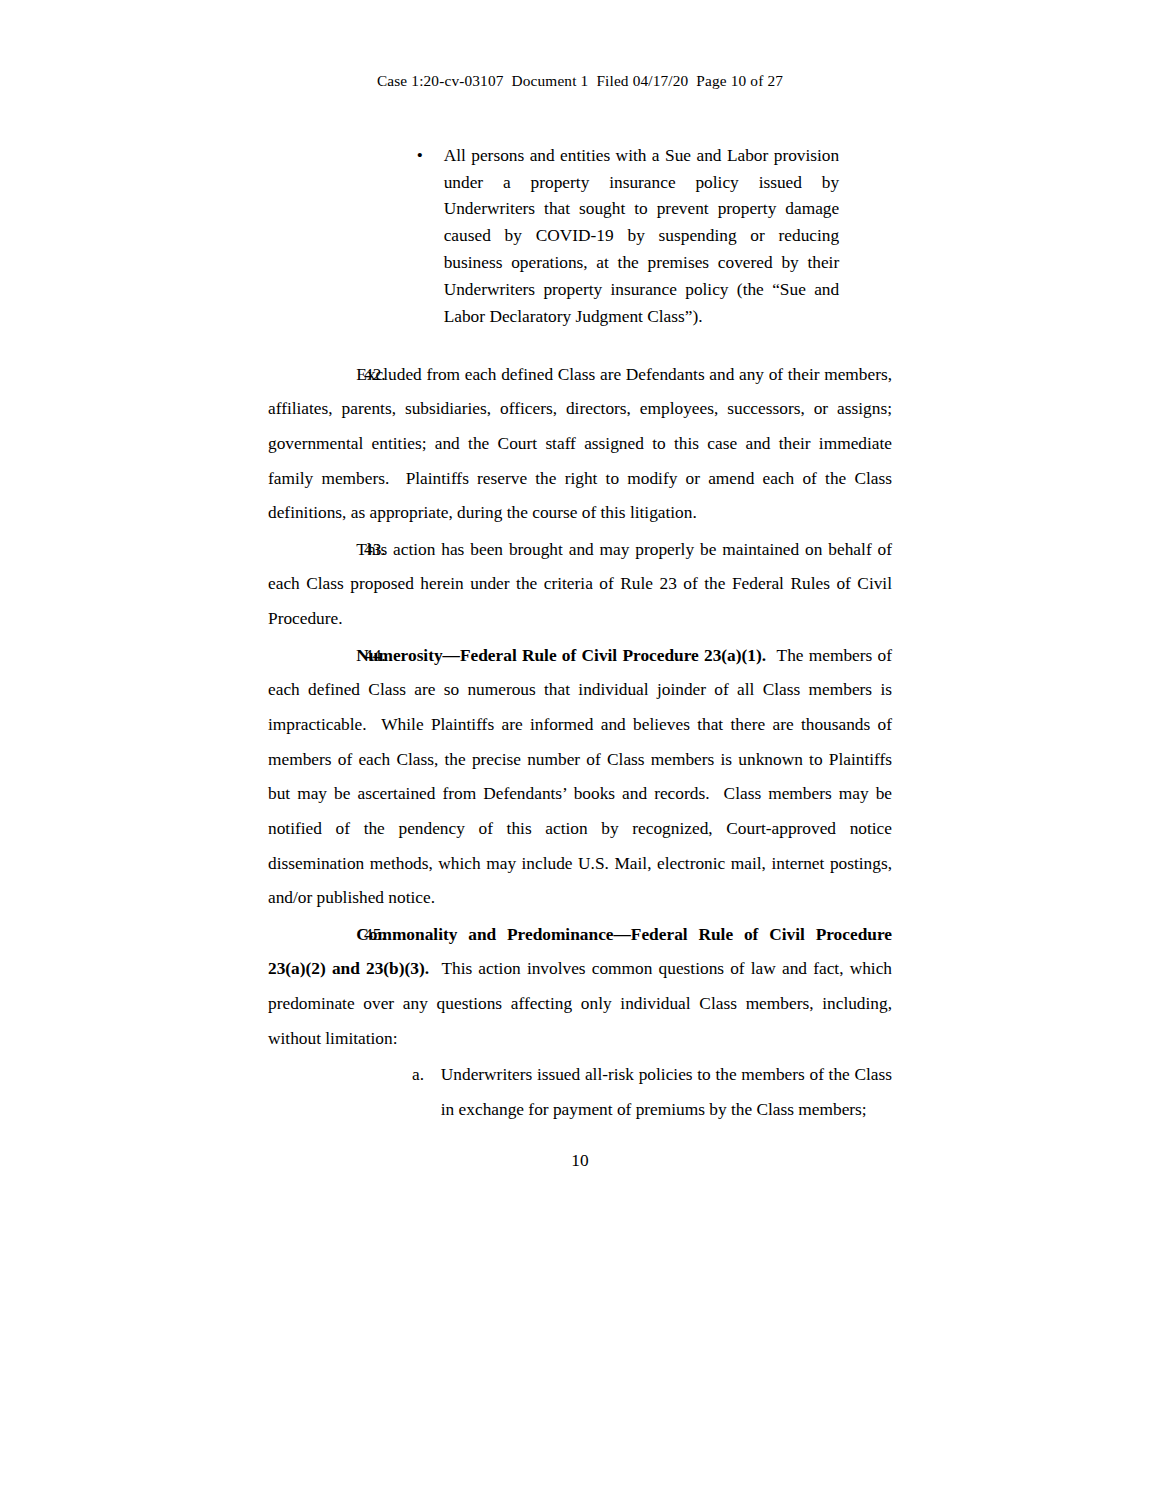Case 1:20-cv-03107 Document 1 Filed 04/17/20 Page 10 of 27
All persons and entities with a Sue and Labor provision under a property insurance policy issued by Underwriters that sought to prevent property damage caused by COVID-19 by suspending or reducing business operations, at the premises covered by their Underwriters property insurance policy (the “Sue and Labor Declaratory Judgment Class”).
42. Excluded from each defined Class are Defendants and any of their members, affiliates, parents, subsidiaries, officers, directors, employees, successors, or assigns; governmental entities; and the Court staff assigned to this case and their immediate family members. Plaintiffs reserve the right to modify or amend each of the Class definitions, as appropriate, during the course of this litigation.
43. This action has been brought and may properly be maintained on behalf of each Class proposed herein under the criteria of Rule 23 of the Federal Rules of Civil Procedure.
44. Numerosity—Federal Rule of Civil Procedure 23(a)(1). The members of each defined Class are so numerous that individual joinder of all Class members is impracticable. While Plaintiffs are informed and believes that there are thousands of members of each Class, the precise number of Class members is unknown to Plaintiffs but may be ascertained from Defendants’ books and records. Class members may be notified of the pendency of this action by recognized, Court-approved notice dissemination methods, which may include U.S. Mail, electronic mail, internet postings, and/or published notice.
45. Commonality and Predominance—Federal Rule of Civil Procedure 23(a)(2) and 23(b)(3). This action involves common questions of law and fact, which predominate over any questions affecting only individual Class members, including, without limitation:
a. Underwriters issued all-risk policies to the members of the Class in exchange for payment of premiums by the Class members;
10